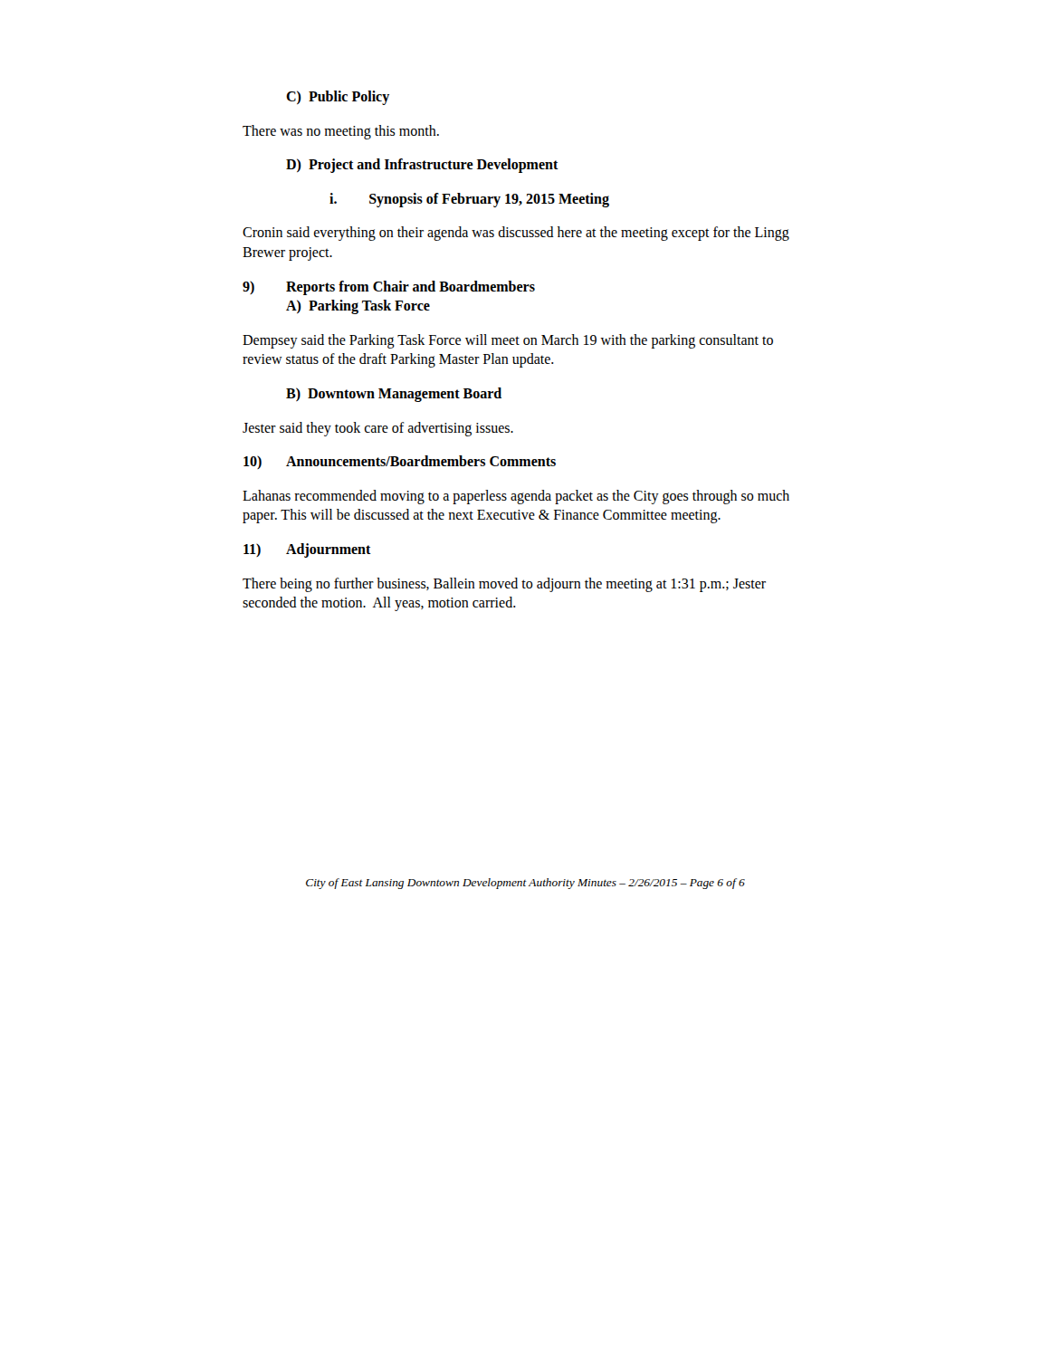C) Public Policy
There was no meeting this month.
D) Project and Infrastructure Development
i. Synopsis of February 19, 2015 Meeting
Cronin said everything on their agenda was discussed here at the meeting except for the Lingg Brewer project.
9) Reports from Chair and Boardmembers
A) Parking Task Force
Dempsey said the Parking Task Force will meet on March 19 with the parking consultant to review status of the draft Parking Master Plan update.
B) Downtown Management Board
Jester said they took care of advertising issues.
10) Announcements/Boardmembers Comments
Lahanas recommended moving to a paperless agenda packet as the City goes through so much paper. This will be discussed at the next Executive & Finance Committee meeting.
11) Adjournment
There being no further business, Ballein moved to adjourn the meeting at 1:31 p.m.; Jester seconded the motion. All yeas, motion carried.
City of East Lansing Downtown Development Authority Minutes – 2/26/2015 – Page 6 of 6